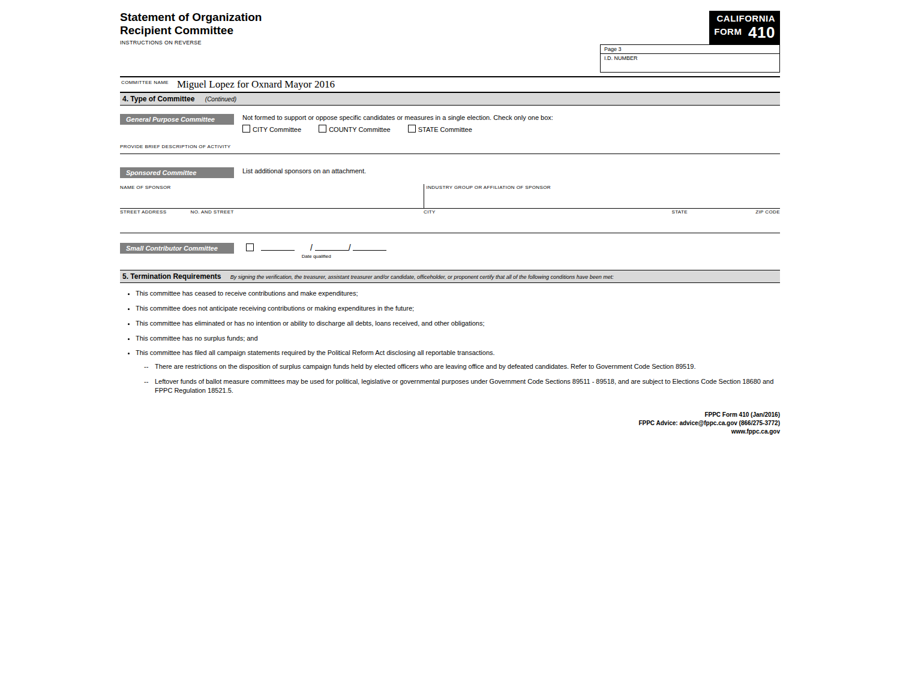Statement of Organization
Recipient Committee
INSTRUCTIONS ON REVERSE
CALIFORNIA
FORM 410
Page 3
I.D. NUMBER
COMMITTEE NAME
Miguel Lopez for Oxnard Mayor 2016
4. Type of Committee (Continued)
General Purpose Committee
Not formed to support or oppose specific candidates or measures in a single election. Check only one box:
CITY Committee COUNTY Committee STATE Committee
PROVIDE BRIEF DESCRIPTION OF ACTIVITY
Sponsored Committee
List additional sponsors on an attachment.
NAME OF SPONSOR
INDUSTRY GROUP OR AFFILIATION OF SPONSOR
STREET ADDRESS NO. AND STREET
CITY
STATE
ZIP CODE
Small Contributor Committee
/ /
Date qualified
5. Termination Requirements By signing the verification, the treasurer, assistant treasurer and/or candidate, officeholder, or proponent certify that all of the following conditions have been met:
This committee has ceased to receive contributions and make expenditures;
This committee does not anticipate receiving contributions or making expenditures in the future;
This committee has eliminated or has no intention or ability to discharge all debts, loans received, and other obligations;
This committee has no surplus funds; and
This committee has filed all campaign statements required by the Political Reform Act disclosing all reportable transactions.
There are restrictions on the disposition of surplus campaign funds held by elected officers who are leaving office and by defeated candidates. Refer to Government Code Section 89519.
Leftover funds of ballot measure committees may be used for political, legislative or governmental purposes under Government Code Sections 89511 - 89518, and are subject to Elections Code Section 18680 and FPPC Regulation 18521.5.
FPPC Form 410 (Jan/2016)
FPPC Advice: advice@fppc.ca.gov (866/275-3772)
www.fppc.ca.gov